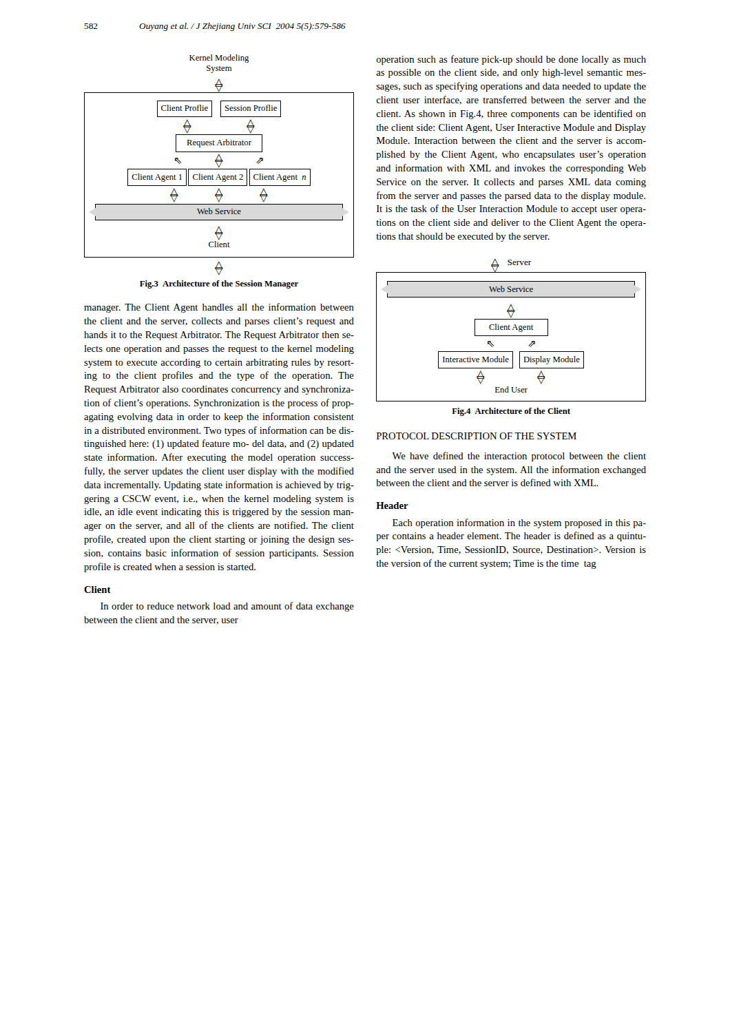582 Ouyang et al. / J Zhejiang Univ SCI 2004 5(5):579-586
Kernel Modeling
System
△
▽
Client Proflie Session Proflie
△
▽ △
▽
Request Arbitrator
⇖ △
▽ ⇗
Client Agent 1 Client Agent 2 Client Agent n
△
▽ △
▽ △
▽
Web Service
△
▽
Client
△
▽
Fig.3 Architecture of the Session Manager
manager. The Client Agent handles all the information between the client and the server, collects and parses client’s request and hands it to the Request Arbitrator. The Request Arbitrator then selects one operation and passes the request to the kernel modeling system to execute according to certain arbitrating rules by resorting to the client profiles and the type of the operation. The Request Arbitrator also coordinates concurrency and synchronization of client’s operations. Synchronization is the process of propagating evolving data in order to keep the information consistent in a distributed environment. Two types of information can be distinguished here: (1) updated feature mo- del data, and (2) updated state information. After executing the model operation successfully, the server updates the client user display with the modified data incrementally. Updating state information is achieved by triggering a CSCW event, i.e., when the kernel modeling system is idle, an idle event indicating this is triggered by the session manager on the server, and all of the clients are notified. The client profile, created upon the client starting or joining the design session, contains basic information of session participants. Session profile is created when a session is started.
Client
In order to reduce network load and amount of data exchange between the client and the server, user
operation such as feature pick-up should be done locally as much as possible on the client side, and only high-level semantic messages, such as specifying operations and data needed to update the client user interface, are transferred between the server and the client. As shown in Fig.4, three components can be identified on the client side: Client Agent, User Interactive Module and Display Module. Interaction between the client and the server is accomplished by the Client Agent, who encapsulates user’s operation and information with XML and invokes the corresponding Web Service on the server. It collects and parses XML data coming from the server and passes the parsed data to the display module. It is the task of the User Interaction Module to accept user operations on the client side and deliver to the Client Agent the operations that should be executed by the server.
△
▽ Server
Web Service
△
▽
Client Agent
⇖ ⇗
Interactive Module Display Module
△
▽ △
▽
End User
Fig.4 Architecture of the Client
Protocol description of the system
We have defined the interaction protocol between the client and the server used in the system. All the information exchanged between the client and the server is defined with XML.
Header
Each operation information in the system proposed in this paper contains a header element. The header is defined as a quintuple: <Version, Time, SessionID, Source, Destination>. Version is the version of the current system; Time is the time tag